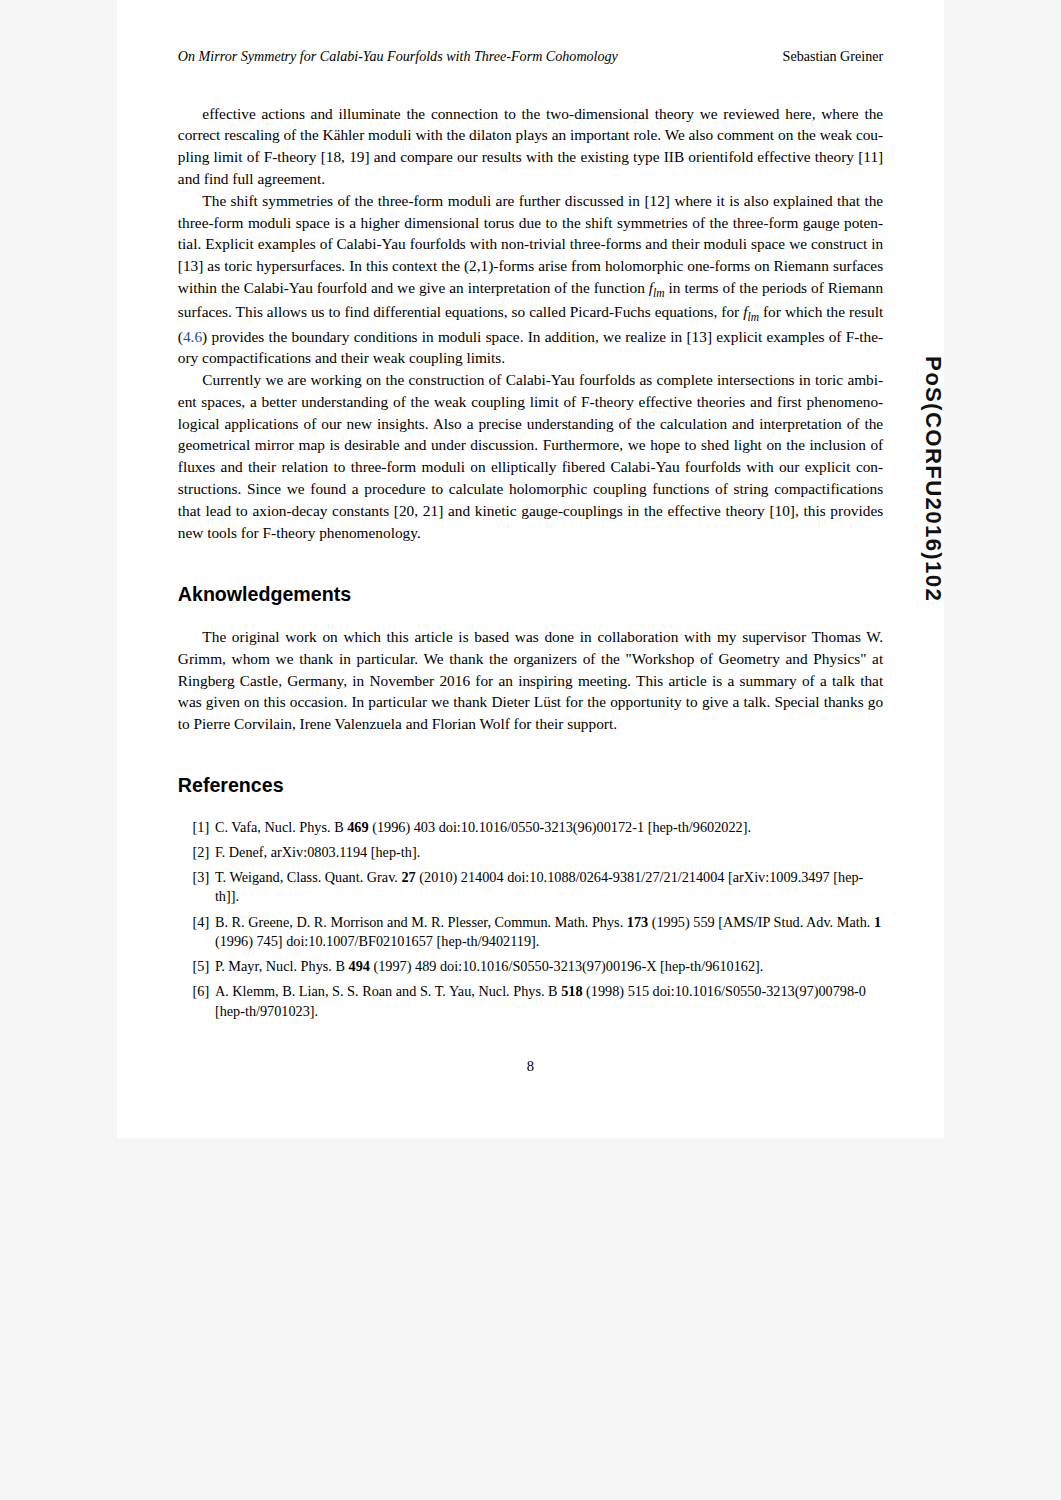On Mirror Symmetry for Calabi-Yau Fourfolds with Three-Form Cohomology Sebastian Greiner
PoS(CORFU2016)102
effective actions and illuminate the connection to the two-dimensional theory we reviewed here, where the correct rescaling of the Kähler moduli with the dilaton plays an important role. We also comment on the weak coupling limit of F-theory [18, 19] and compare our results with the existing type IIB orientifold effective theory [11] and find full agreement.
The shift symmetries of the three-form moduli are further discussed in [12] where it is also explained that the three-form moduli space is a higher dimensional torus due to the shift symmetries of the three-form gauge potential. Explicit examples of Calabi-Yau fourfolds with non-trivial three-forms and their moduli space we construct in [13] as toric hypersurfaces. In this context the (2,1)-forms arise from holomorphic one-forms on Riemann surfaces within the Calabi-Yau fourfold and we give an interpretation of the function flm in terms of the periods of Riemann surfaces. This allows us to find differential equations, so called Picard-Fuchs equations, for flm for which the result (4.6) provides the boundary conditions in moduli space. In addition, we realize in [13] explicit examples of F-theory compactifications and their weak coupling limits.
Currently we are working on the construction of Calabi-Yau fourfolds as complete intersections in toric ambient spaces, a better understanding of the weak coupling limit of F-theory effective theories and first phenomenological applications of our new insights. Also a precise understanding of the calculation and interpretation of the geometrical mirror map is desirable and under discussion. Furthermore, we hope to shed light on the inclusion of fluxes and their relation to three-form moduli on elliptically fibered Calabi-Yau fourfolds with our explicit constructions. Since we found a procedure to calculate holomorphic coupling functions of string compactifications that lead to axion-decay constants [20, 21] and kinetic gauge-couplings in the effective theory [10], this provides new tools for F-theory phenomenology.
Aknowledgements
The original work on which this article is based was done in collaboration with my supervisor Thomas W. Grimm, whom we thank in particular. We thank the organizers of the "Workshop of Geometry and Physics" at Ringberg Castle, Germany, in November 2016 for an inspiring meeting. This article is a summary of a talk that was given on this occasion. In particular we thank Dieter Lüst for the opportunity to give a talk. Special thanks go to Pierre Corvilain, Irene Valenzuela and Florian Wolf for their support.
References
[1] C. Vafa, Nucl. Phys. B 469 (1996) 403 doi:10.1016/0550-3213(96)00172-1 [hep-th/9602022].
[2] F. Denef, arXiv:0803.1194 [hep-th].
[3] T. Weigand, Class. Quant. Grav. 27 (2010) 214004 doi:10.1088/0264-9381/27/21/214004 [arXiv:1009.3497 [hep-th]].
[4] B. R. Greene, D. R. Morrison and M. R. Plesser, Commun. Math. Phys. 173 (1995) 559 [AMS/IP Stud. Adv. Math. 1 (1996) 745] doi:10.1007/BF02101657 [hep-th/9402119].
[5] P. Mayr, Nucl. Phys. B 494 (1997) 489 doi:10.1016/S0550-3213(97)00196-X [hep-th/9610162].
[6] A. Klemm, B. Lian, S. S. Roan and S. T. Yau, Nucl. Phys. B 518 (1998) 515 doi:10.1016/S0550-3213(97)00798-0 [hep-th/9701023].
8